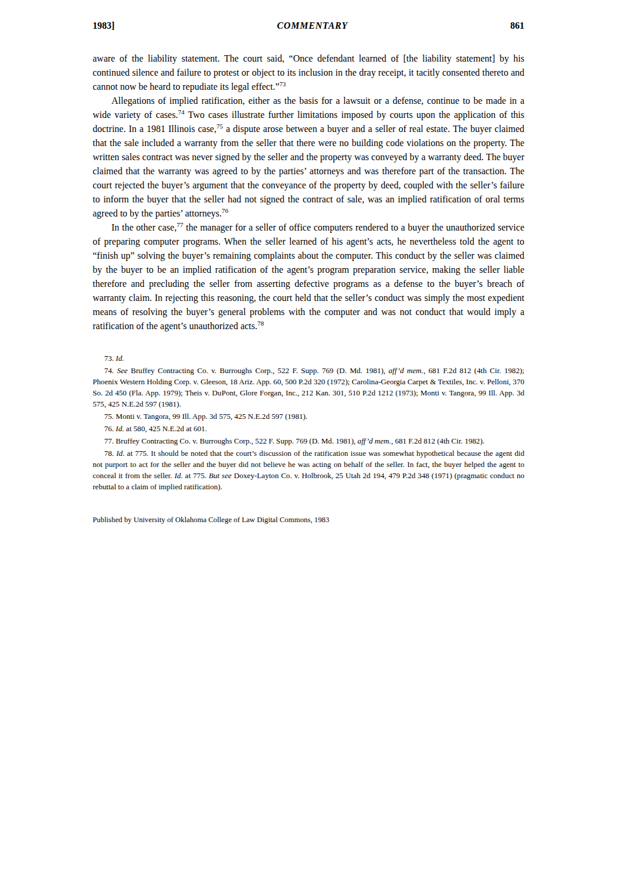1983] COMMENTARY 861
aware of the liability statement. The court said, “Once defendant learned of [the liability statement] by his continued silence and failure to protest or object to its inclusion in the dray receipt, it tacitly consented thereto and cannot now be heard to repudiate its legal effect.”73
Allegations of implied ratification, either as the basis for a lawsuit or a defense, continue to be made in a wide variety of cases.74 Two cases illustrate further limitations imposed by courts upon the application of this doctrine. In a 1981 Illinois case,75 a dispute arose between a buyer and a seller of real estate. The buyer claimed that the sale included a warranty from the seller that there were no building code violations on the property. The written sales contract was never signed by the seller and the property was conveyed by a warranty deed. The buyer claimed that the warranty was agreed to by the parties’ attorneys and was therefore part of the transaction. The court rejected the buyer’s argument that the conveyance of the property by deed, coupled with the seller’s failure to inform the buyer that the seller had not signed the contract of sale, was an implied ratification of oral terms agreed to by the parties’ attorneys.76
In the other case,77 the manager for a seller of office computers rendered to a buyer the unauthorized service of preparing computer programs. When the seller learned of his agent’s acts, he nevertheless told the agent to “finish up” solving the buyer’s remaining complaints about the computer. This conduct by the seller was claimed by the buyer to be an implied ratification of the agent’s program preparation service, making the seller liable therefore and precluding the seller from asserting defective programs as a defense to the buyer’s breach of warranty claim. In rejecting this reasoning, the court held that the seller’s conduct was simply the most expedient means of resolving the buyer’s general problems with the computer and was not conduct that would imply a ratification of the agent’s unauthorized acts.78
73. Id.
74. See Bruffey Contracting Co. v. Burroughs Corp., 522 F. Supp. 769 (D. Md. 1981), aff’d mem., 681 F.2d 812 (4th Cir. 1982); Phoenix Western Holding Corp. v. Gleeson, 18 Ariz. App. 60, 500 P.2d 320 (1972); Carolina-Georgia Carpet & Textiles, Inc. v. Pelloni, 370 So. 2d 450 (Fla. App. 1979); Theis v. DuPont, Glore Forgan, Inc., 212 Kan. 301, 510 P.2d 1212 (1973); Monti v. Tangora, 99 Ill. App. 3d 575, 425 N.E.2d 597 (1981).
75. Monti v. Tangora, 99 Ill. App. 3d 575, 425 N.E.2d 597 (1981).
76. Id. at 580, 425 N.E.2d at 601.
77. Bruffey Contracting Co. v. Burroughs Corp., 522 F. Supp. 769 (D. Md. 1981), aff’d mem., 681 F.2d 812 (4th Cir. 1982).
78. Id. at 775. It should be noted that the court’s discussion of the ratification issue was somewhat hypothetical because the agent did not purport to act for the seller and the buyer did not believe he was acting on behalf of the seller. In fact, the buyer helped the agent to conceal it from the seller. Id. at 775. But see Doxey-Layton Co. v. Holbrook, 25 Utah 2d 194, 479 P.2d 348 (1971) (pragmatic conduct no rebuttal to a claim of implied ratification).
Published by University of Oklahoma College of Law Digital Commons, 1983